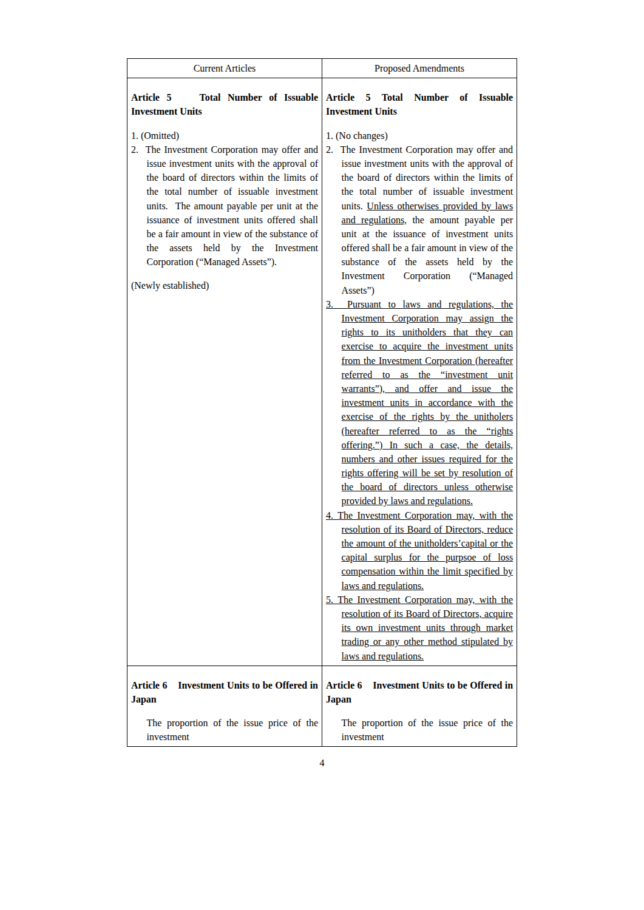| Current Articles | Proposed Amendments |
| --- | --- |
| Article 5 Total Number of Issuable Investment Units 1. (Omitted) 2. The Investment Corporation may offer and issue investment units with the approval of the board of directors within the limits of the total number of issuable investment units. The amount payable per unit at the issuance of investment units offered shall be a fair amount in view of the substance of the assets held by the Investment Corporation (“Managed Assets”). (Newly established) | Article 5 Total Number of Issuable Investment Units 1. (No changes) 2. The Investment Corporation may offer and issue investment units with the approval of the board of directors within the limits of the total number of issuable investment units. Unless otherwises provided by laws and regulations, the amount payable per unit at the issuance of investment units offered shall be a fair amount in view of the substance of the assets held by the Investment Corporation (“Managed Assets”) 3. Pursuant to laws and regulations, the Investment Corporation may assign the rights to its unitholders that they can exercise to acquire the investment units from the Investment Corporation (hereafter referred to as the “investment unit warrants”), and offer and issue the investment units in accordance with the exercise of the rights by the unitholers (hereafter referred to as the “rights offering.”) In such a case, the details, numbers and other issues required for the rights offering will be set by resolution of the board of directors unless otherwise provided by laws and regulations. 4. The Investment Corporation may, with the resolution of its Board of Directors, reduce the amount of the unitholders’capital or the capital surplus for the purpsoe of loss compensation within the limit specified by laws and regulations. 5. The Investment Corporation may, with the resolution of its Board of Directors, acquire its own investment units through market trading or any other method stipulated by laws and regulations. |
| Article 6 Investment Units to be Offered in Japan The proportion of the issue price of the investment | Article 6 Investment Units to be Offered in Japan The proportion of the issue price of the investment |
4